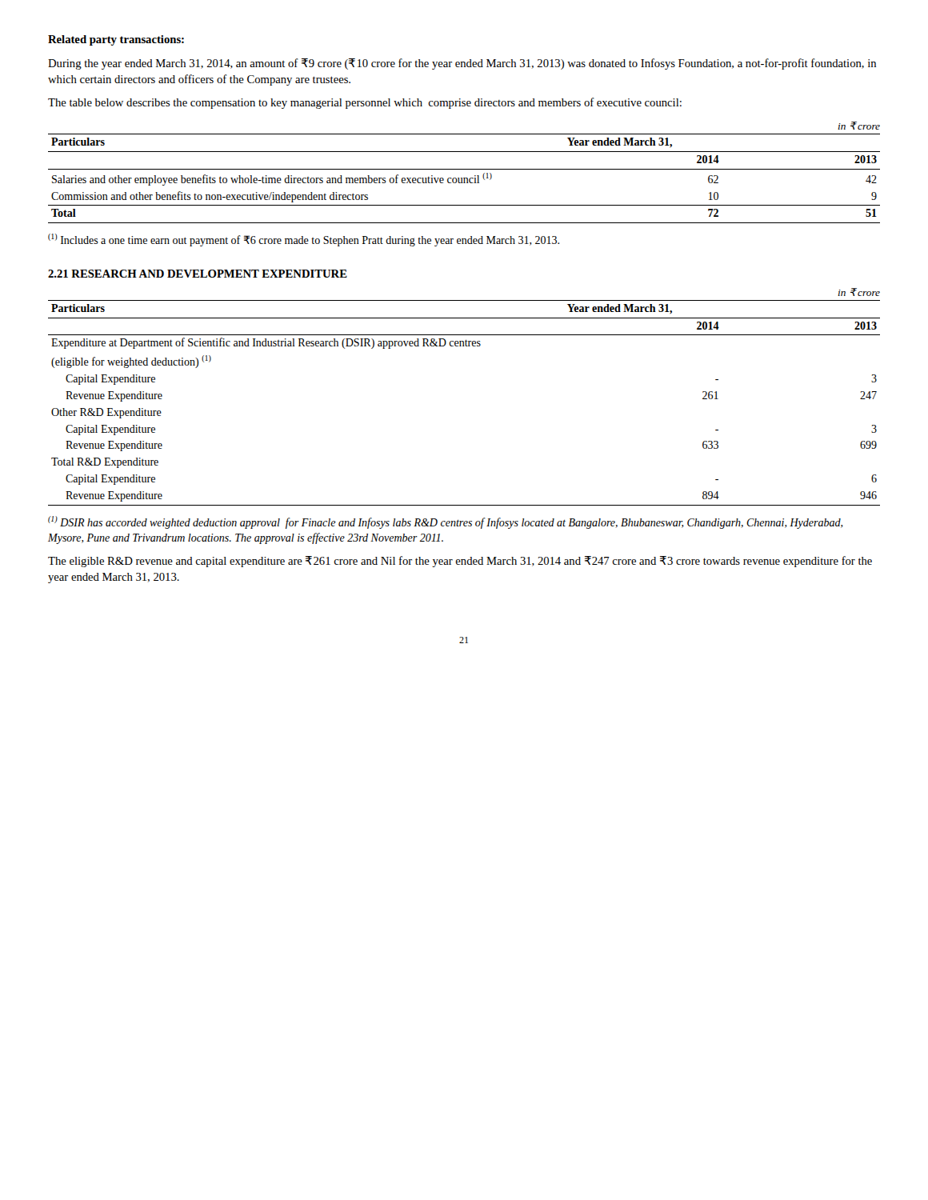Related party transactions:
During the year ended March 31, 2014, an amount of ₹9 crore (₹10 crore for the year ended March 31, 2013) was donated to Infosys Foundation, a not-for-profit foundation, in which certain directors and officers of the Company are trustees.
The table below describes the compensation to key managerial personnel which comprise directors and members of executive council:
in ₹ crore
| Particulars | Year ended March 31, |
| --- | --- |
| | 2014 | 2013 |
| Salaries and other employee benefits to whole-time directors and members of executive council (1) | 62 | 42 |
| Commission and other benefits to non-executive/independent directors | 10 | 9 |
| Total | 72 | 51 |
(1) Includes a one time earn out payment of ₹6 crore made to Stephen Pratt during the year ended March 31, 2013.
2.21 RESEARCH AND DEVELOPMENT EXPENDITURE
in ₹ crore
| Particulars | Year ended March 31, |
| --- | --- |
| | 2014 | 2013 |
| Expenditure at Department of Scientific and Industrial Research (DSIR) approved R&D centres | | |
| (eligible for weighted deduction) (1) | | |
| Capital Expenditure | - | 3 |
| Revenue Expenditure | 261 | 247 |
| Other R&D Expenditure | | |
| Capital Expenditure | - | 3 |
| Revenue Expenditure | 633 | 699 |
| Total R&D Expenditure | | |
| Capital Expenditure | - | 6 |
| Revenue Expenditure | 894 | 946 |
(1) DSIR has accorded weighted deduction approval for Finacle and Infosys labs R&D centres of Infosys located at Bangalore, Bhubaneswar, Chandigarh, Chennai, Hyderabad, Mysore, Pune and Trivandrum locations. The approval is effective 23rd November 2011.
The eligible R&D revenue and capital expenditure are ₹261 crore and Nil for the year ended March 31, 2014 and ₹247 crore and ₹3 crore towards revenue expenditure for the year ended March 31, 2013.
21